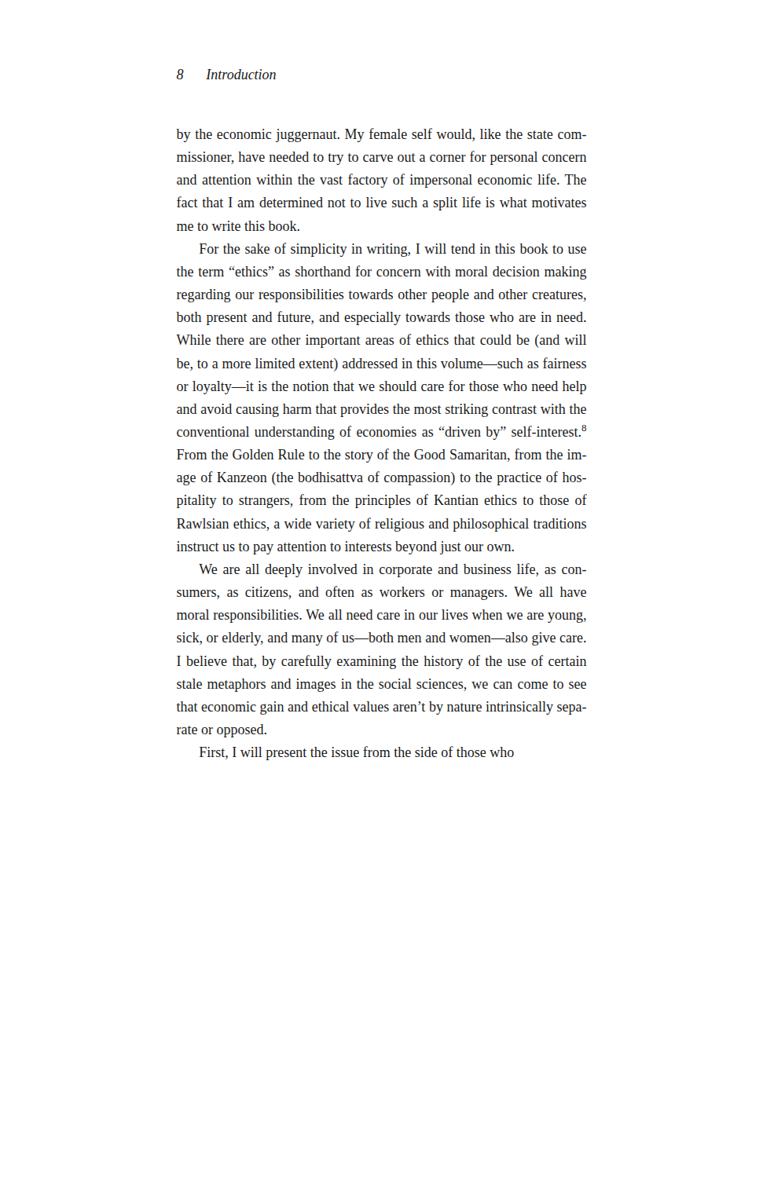8 Introduction
by the economic juggernaut. My female self would, like the state commissioner, have needed to try to carve out a corner for personal concern and attention within the vast factory of impersonal economic life. The fact that I am determined not to live such a split life is what motivates me to write this book.
For the sake of simplicity in writing, I will tend in this book to use the term “ethics” as shorthand for concern with moral decision making regarding our responsibilities towards other people and other creatures, both present and future, and especially towards those who are in need. While there are other important areas of ethics that could be (and will be, to a more limited extent) addressed in this volume—such as fairness or loyalty—it is the notion that we should care for those who need help and avoid causing harm that provides the most striking contrast with the conventional understanding of economies as “driven by” self-interest.8 From the Golden Rule to the story of the Good Samaritan, from the image of Kanzeon (the bodhisattva of compassion) to the practice of hospitality to strangers, from the principles of Kantian ethics to those of Rawlsian ethics, a wide variety of religious and philosophical traditions instruct us to pay attention to interests beyond just our own.
We are all deeply involved in corporate and business life, as consumers, as citizens, and often as workers or managers. We all have moral responsibilities. We all need care in our lives when we are young, sick, or elderly, and many of us—both men and women—also give care. I believe that, by carefully examining the history of the use of certain stale metaphors and images in the social sciences, we can come to see that economic gain and ethical values aren’t by nature intrinsically separate or opposed.
First, I will present the issue from the side of those who